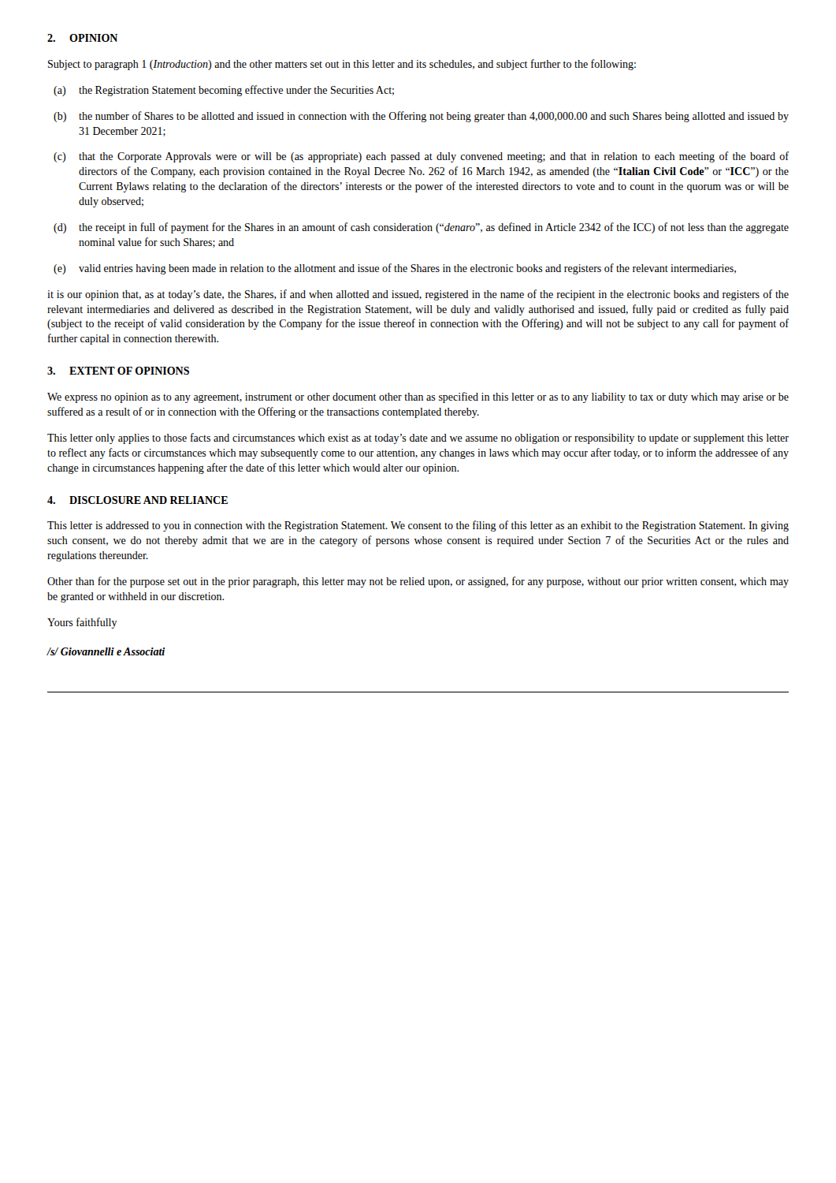2. OPINION
Subject to paragraph 1 (Introduction) and the other matters set out in this letter and its schedules, and subject further to the following:
(a) the Registration Statement becoming effective under the Securities Act;
(b) the number of Shares to be allotted and issued in connection with the Offering not being greater than 4,000,000.00 and such Shares being allotted and issued by 31 December 2021;
(c) that the Corporate Approvals were or will be (as appropriate) each passed at duly convened meeting; and that in relation to each meeting of the board of directors of the Company, each provision contained in the Royal Decree No. 262 of 16 March 1942, as amended (the “Italian Civil Code” or “ICC”) or the Current Bylaws relating to the declaration of the directors’ interests or the power of the interested directors to vote and to count in the quorum was or will be duly observed;
(d) the receipt in full of payment for the Shares in an amount of cash consideration (“denaro”, as defined in Article 2342 of the ICC) of not less than the aggregate nominal value for such Shares; and
(e) valid entries having been made in relation to the allotment and issue of the Shares in the electronic books and registers of the relevant intermediaries,
it is our opinion that, as at today’s date, the Shares, if and when allotted and issued, registered in the name of the recipient in the electronic books and registers of the relevant intermediaries and delivered as described in the Registration Statement, will be duly and validly authorised and issued, fully paid or credited as fully paid (subject to the receipt of valid consideration by the Company for the issue thereof in connection with the Offering) and will not be subject to any call for payment of further capital in connection therewith.
3. EXTENT OF OPINIONS
We express no opinion as to any agreement, instrument or other document other than as specified in this letter or as to any liability to tax or duty which may arise or be suffered as a result of or in connection with the Offering or the transactions contemplated thereby.
This letter only applies to those facts and circumstances which exist as at today’s date and we assume no obligation or responsibility to update or supplement this letter to reflect any facts or circumstances which may subsequently come to our attention, any changes in laws which may occur after today, or to inform the addressee of any change in circumstances happening after the date of this letter which would alter our opinion.
4. DISCLOSURE AND RELIANCE
This letter is addressed to you in connection with the Registration Statement. We consent to the filing of this letter as an exhibit to the Registration Statement. In giving such consent, we do not thereby admit that we are in the category of persons whose consent is required under Section 7 of the Securities Act or the rules and regulations thereunder.
Other than for the purpose set out in the prior paragraph, this letter may not be relied upon, or assigned, for any purpose, without our prior written consent, which may be granted or withheld in our discretion.
Yours faithfully
/s/ Giovannelli e Associati